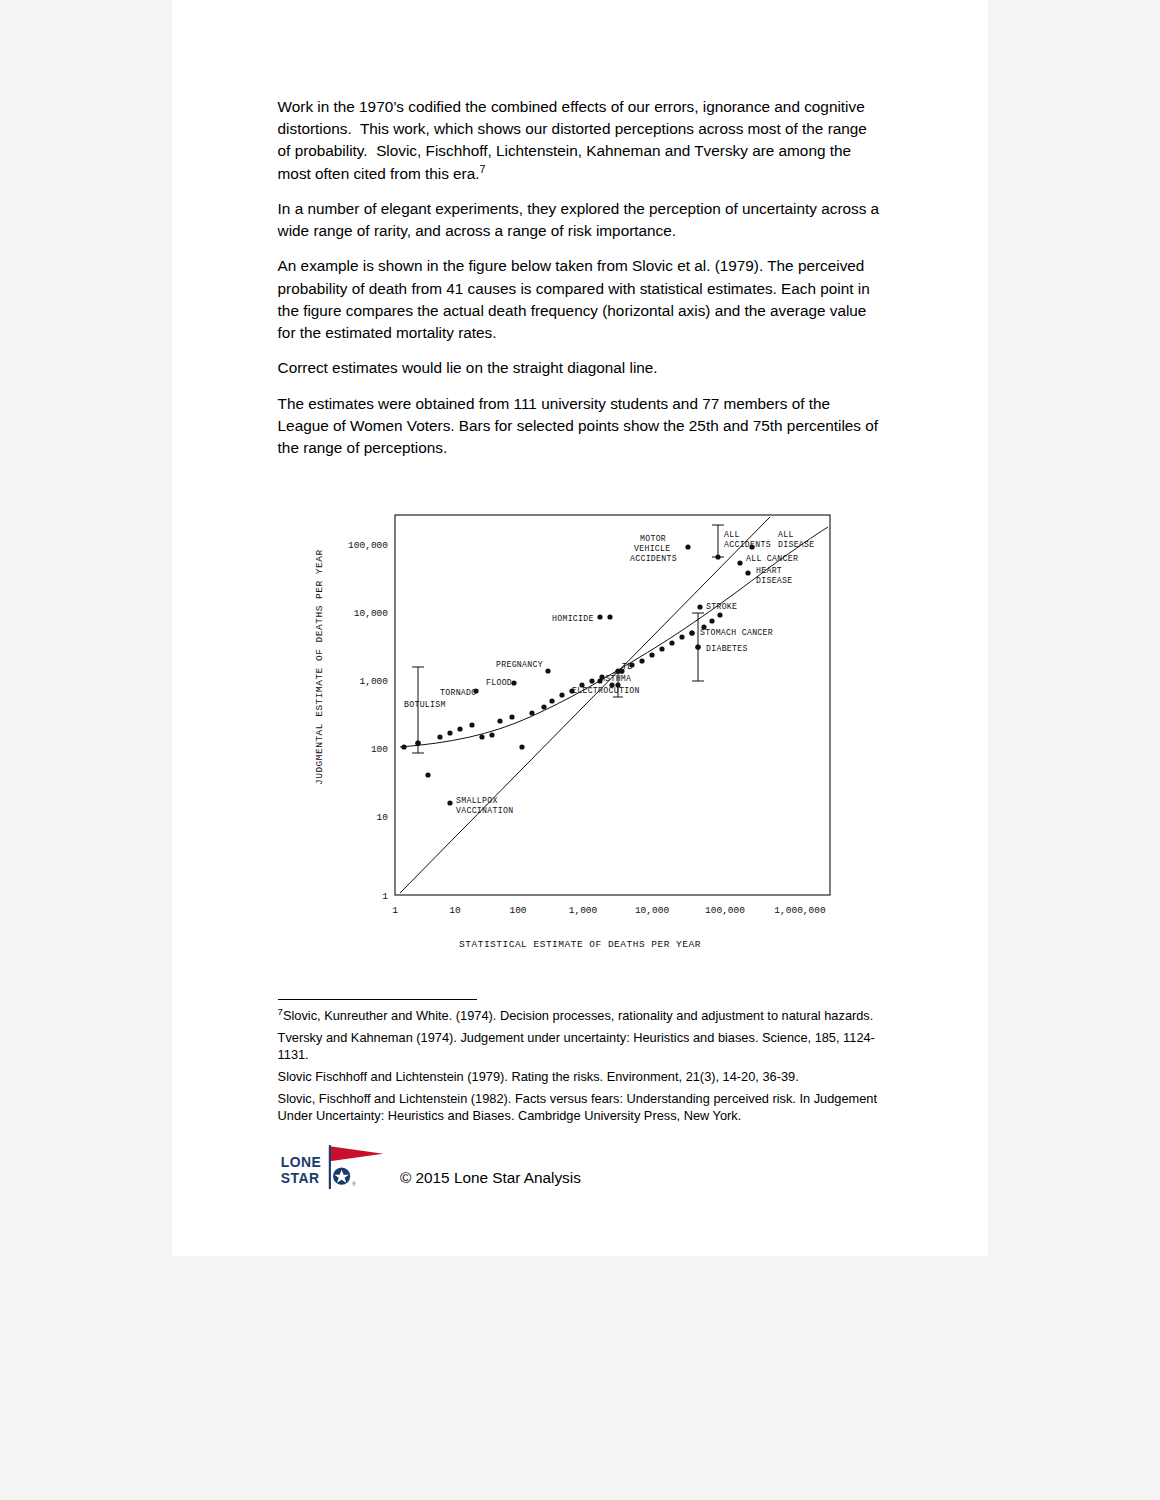Work in the 1970’s codified the combined effects of our errors, ignorance and cognitive distortions. This work, which shows our distorted perceptions across most of the range of probability. Slovic, Fischhoff, Lichtenstein, Kahneman and Tversky are among the most often cited from this era.7
In a number of elegant experiments, they explored the perception of uncertainty across a wide range of rarity, and across a range of risk importance.
An example is shown in the figure below taken from Slovic et al. (1979). The perceived probability of death from 41 causes is compared with statistical estimates. Each point in the figure compares the actual death frequency (horizontal axis) and the average value for the estimated mortality rates.
Correct estimates would lie on the straight diagonal line.
The estimates were obtained from 111 university students and 77 members of the League of Women Voters. Bars for selected points show the 25th and 75th percentiles of the range of perceptions.
JUDGMENTAL ESTIMATE OF DEATHS PER YEAR STATISTICAL ESTIMATE OF DEATHS PER YEAR 100,000 10,000 1,000 100 10 1 1 10 100 1,000 10,000 100,000 1,000,000 ALL ACCIDENTS ALL DISEASE ALL CANCER HEART DISEASE STROKE STOMACH CANCER DIABETES HOMICIDE MOTOR VEHICLE ACCIDENTS PREGNANCY FLOOD TORNADO BOTULISM TB ASTHMA ELECTROCUTION SMALLPOX VACCINATION
7Slovic, Kunreuther and White. (1974). Decision processes, rationality and adjustment to natural hazards.
Tversky and Kahneman (1974). Judgement under uncertainty: Heuristics and biases. Science, 185, 1124-1131.
Slovic Fischhoff and Lichtenstein (1979). Rating the risks. Environment, 21(3), 14-20, 36-39.
Slovic, Fischhoff and Lichtenstein (1982). Facts versus fears: Understanding perceived risk. In Judgement Under Uncertainty: Heuristics and Biases. Cambridge University Press, New York.
LONE STAR ®
© 2015 Lone Star Analysis